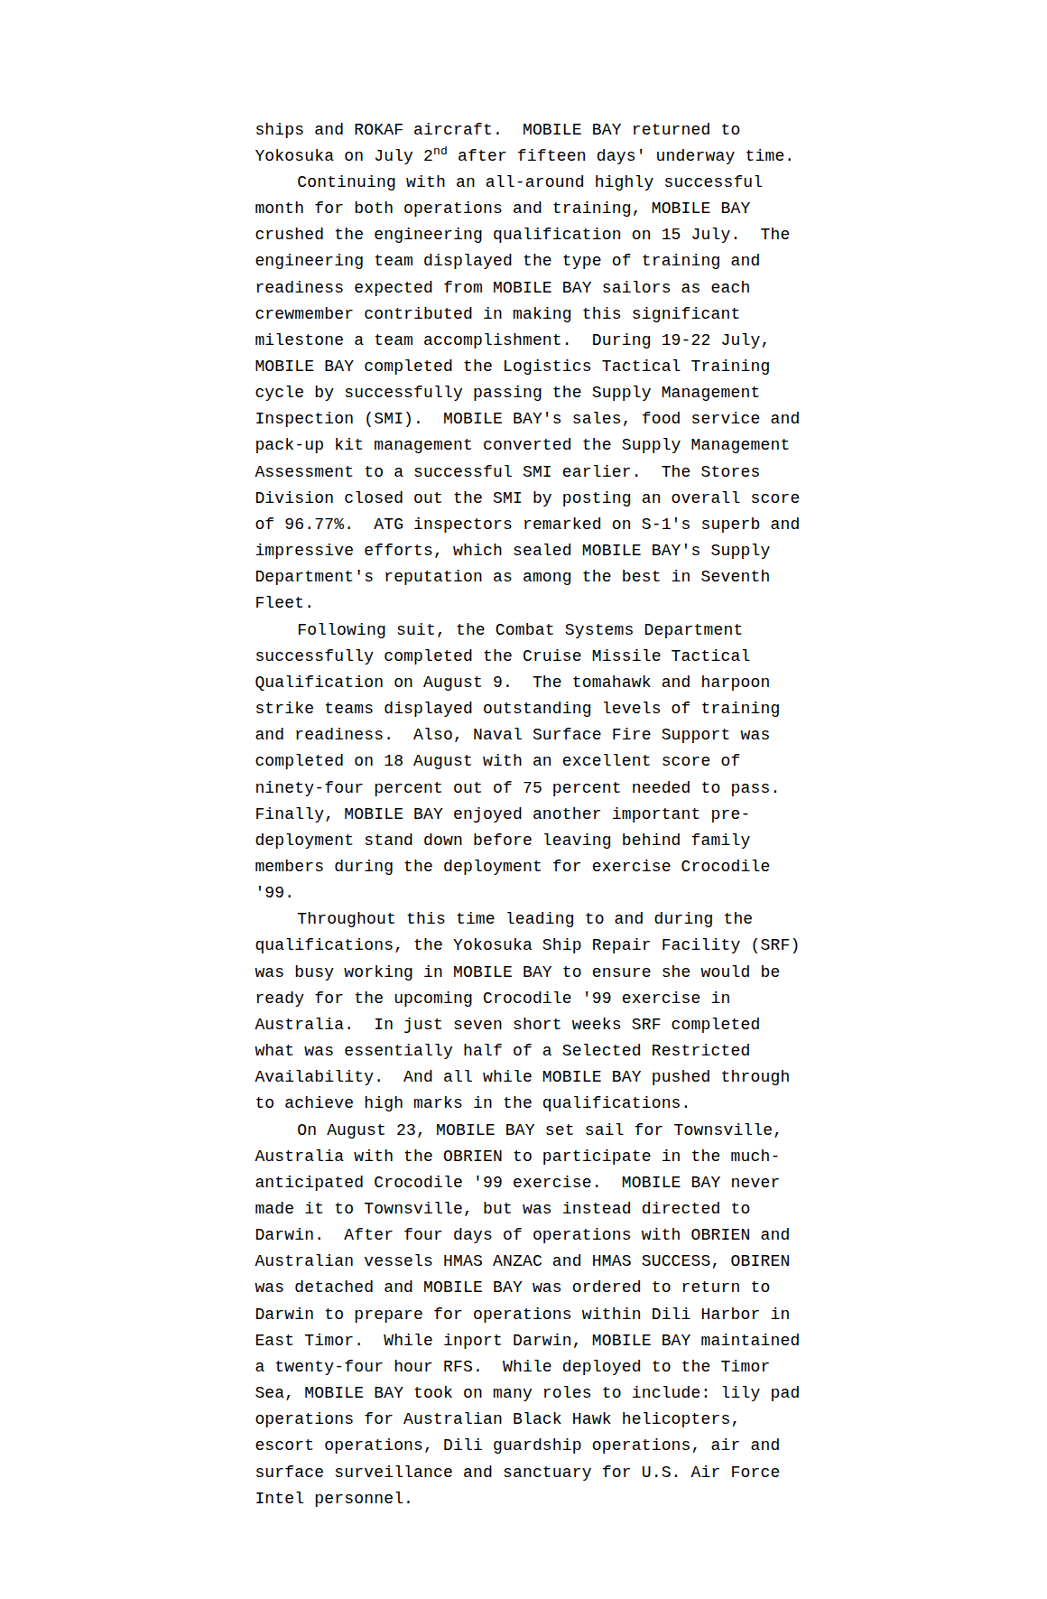ships and ROKAF aircraft. MOBILE BAY returned to Yokosuka on July 2nd after fifteen days' underway time.
Continuing with an all-around highly successful month for both operations and training, MOBILE BAY crushed the engineering qualification on 15 July. The engineering team displayed the type of training and readiness expected from MOBILE BAY sailors as each crewmember contributed in making this significant milestone a team accomplishment. During 19-22 July, MOBILE BAY completed the Logistics Tactical Training cycle by successfully passing the Supply Management Inspection (SMI). MOBILE BAY's sales, food service and pack-up kit management converted the Supply Management Assessment to a successful SMI earlier. The Stores Division closed out the SMI by posting an overall score of 96.77%. ATG inspectors remarked on S-1's superb and impressive efforts, which sealed MOBILE BAY's Supply Department's reputation as among the best in Seventh Fleet.
Following suit, the Combat Systems Department successfully completed the Cruise Missile Tactical Qualification on August 9. The tomahawk and harpoon strike teams displayed outstanding levels of training and readiness. Also, Naval Surface Fire Support was completed on 18 August with an excellent score of ninety-four percent out of 75 percent needed to pass. Finally, MOBILE BAY enjoyed another important pre-deployment stand down before leaving behind family members during the deployment for exercise Crocodile '99.
Throughout this time leading to and during the qualifications, the Yokosuka Ship Repair Facility (SRF) was busy working in MOBILE BAY to ensure she would be ready for the upcoming Crocodile '99 exercise in Australia. In just seven short weeks SRF completed what was essentially half of a Selected Restricted Availability. And all while MOBILE BAY pushed through to achieve high marks in the qualifications.
On August 23, MOBILE BAY set sail for Townsville, Australia with the OBRIEN to participate in the much-anticipated Crocodile '99 exercise. MOBILE BAY never made it to Townsville, but was instead directed to Darwin. After four days of operations with OBRIEN and Australian vessels HMAS ANZAC and HMAS SUCCESS, OBIREN was detached and MOBILE BAY was ordered to return to Darwin to prepare for operations within Dili Harbor in East Timor. While inport Darwin, MOBILE BAY maintained a twenty-four hour RFS. While deployed to the Timor Sea, MOBILE BAY took on many roles to include: lily pad operations for Australian Black Hawk helicopters, escort operations, Dili guardship operations, air and surface surveillance and sanctuary for U.S. Air Force Intel personnel.